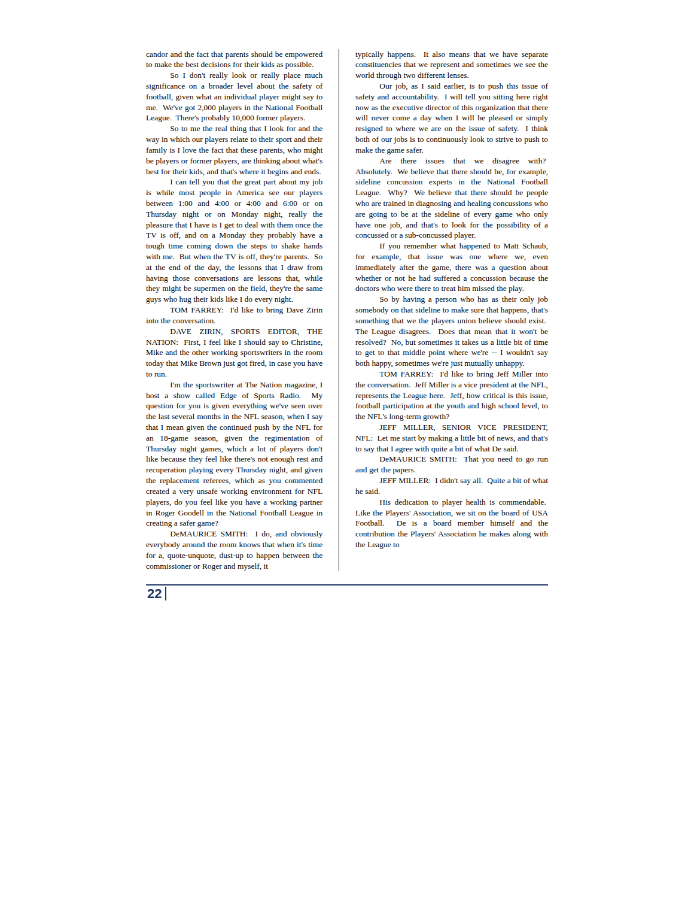candor and the fact that parents should be empowered to make the best decisions for their kids as possible.
So I don't really look or really place much significance on a broader level about the safety of football, given what an individual player might say to me. We've got 2,000 players in the National Football League. There's probably 10,000 former players.
So to me the real thing that I look for and the way in which our players relate to their sport and their family is I love the fact that these parents, who might be players or former players, are thinking about what's best for their kids, and that's where it begins and ends.
I can tell you that the great part about my job is while most people in America see our players between 1:00 and 4:00 or 4:00 and 6:00 or on Thursday night or on Monday night, really the pleasure that I have is I get to deal with them once the TV is off, and on a Monday they probably have a tough time coming down the steps to shake hands with me. But when the TV is off, they're parents. So at the end of the day, the lessons that I draw from having those conversations are lessons that, while they might be supermen on the field, they're the same guys who hug their kids like I do every night.
TOM FARREY: I'd like to bring Dave Zirin into the conversation.
DAVE ZIRIN, SPORTS EDITOR, THE NATION: First, I feel like I should say to Christine, Mike and the other working sportswriters in the room today that Mike Brown just got fired, in case you have to run.
I'm the sportswriter at The Nation magazine, I host a show called Edge of Sports Radio. My question for you is given everything we've seen over the last several months in the NFL season, when I say that I mean given the continued push by the NFL for an 18-game season, given the regimentation of Thursday night games, which a lot of players don't like because they feel like there's not enough rest and recuperation playing every Thursday night, and given the replacement referees, which as you commented created a very unsafe working environment for NFL players, do you feel like you have a working partner in Roger Goodell in the National Football League in creating a safer game?
DeMAURICE SMITH: I do, and obviously everybody around the room knows that when it's time for a, quote-unquote, dust-up to happen between the commissioner or Roger and myself, it
typically happens. It also means that we have separate constituencies that we represent and sometimes we see the world through two different lenses.
Our job, as I said earlier, is to push this issue of safety and accountability. I will tell you sitting here right now as the executive director of this organization that there will never come a day when I will be pleased or simply resigned to where we are on the issue of safety. I think both of our jobs is to continuously look to strive to push to make the game safer.
Are there issues that we disagree with? Absolutely. We believe that there should be, for example, sideline concussion experts in the National Football League. Why? We believe that there should be people who are trained in diagnosing and healing concussions who are going to be at the sideline of every game who only have one job, and that's to look for the possibility of a concussed or a sub-concussed player.
If you remember what happened to Matt Schaub, for example, that issue was one where we, even immediately after the game, there was a question about whether or not he had suffered a concussion because the doctors who were there to treat him missed the play.
So by having a person who has as their only job somebody on that sideline to make sure that happens, that's something that we the players union believe should exist. The League disagrees. Does that mean that it won't be resolved? No, but sometimes it takes us a little bit of time to get to that middle point where we're -- I wouldn't say both happy, sometimes we're just mutually unhappy.
TOM FARREY: I'd like to bring Jeff Miller into the conversation. Jeff Miller is a vice president at the NFL, represents the League here. Jeff, how critical is this issue, football participation at the youth and high school level, to the NFL's long-term growth?
JEFF MILLER, SENIOR VICE PRESIDENT, NFL: Let me start by making a little bit of news, and that's to say that I agree with quite a bit of what De said.
DeMAURICE SMITH: That you need to go run and get the papers.
JEFF MILLER: I didn't say all. Quite a bit of what he said.
His dedication to player health is commendable. Like the Players' Association, we sit on the board of USA Football. De is a board member himself and the contribution the Players' Association he makes along with the League to
22